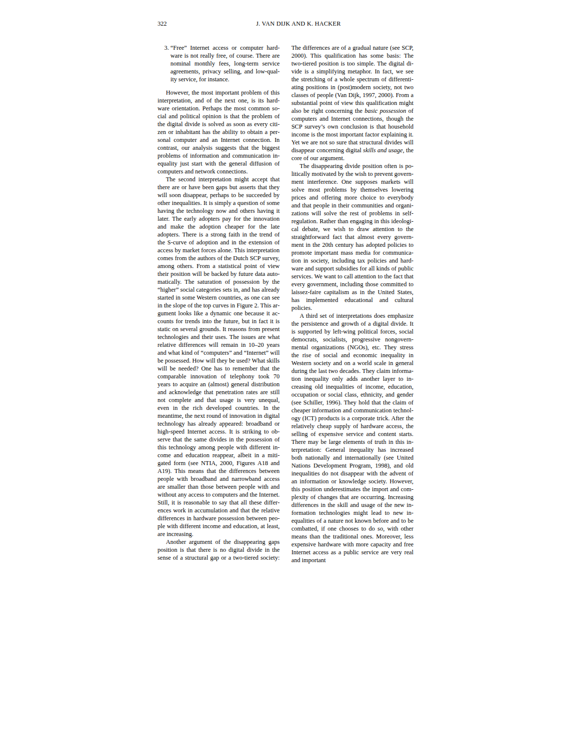322
J. VAN DIJK AND K. HACKER
“Free” Internet access or computer hardware is not really free, of course. There are nominal monthly fees, long-term service agreements, privacy selling, and low-quality service, for instance.
However, the most important problem of this interpretation, and of the next one, is its hardware orientation. Perhaps the most common social and political opinion is that the problem of the digital divide is solved as soon as every citizen or inhabitant has the ability to obtain a personal computer and an Internet connection. In contrast, our analysis suggests that the biggest problems of information and communication inequality just start with the general diffusion of computers and network connections.
The second interpretation might accept that there are or have been gaps but asserts that they will soon disappear, perhaps to be succeeded by other inequalities. It is simply a question of some having the technology now and others having it later. The early adopters pay for the innovation and make the adoption cheaper for the late adopters. There is a strong faith in the trend of the S-curve of adoption and in the extension of access by market forces alone. This interpretation comes from the authors of the Dutch SCP survey, among others. From a statistical point of view their position will be backed by future data automatically. The saturation of possession by the “higher” social categories sets in, and has already started in some Western countries, as one can see in the slope of the top curves in Figure 2. This argument looks like a dynamic one because it accounts for trends into the future, but in fact it is static on several grounds. It reasons from present technologies and their uses. The issues are what relative differences will remain in 10–20 years and what kind of “computers” and “Internet” will be possessed. How will they be used? What skills will be needed? One has to remember that the comparable innovation of telephony took 70 years to acquire an (almost) general distribution and acknowledge that penetration rates are still not complete and that usage is very unequal, even in the rich developed countries. In the meantime, the next round of innovation in digital technology has already appeared: broadband or high-speed Internet access. It is striking to observe that the same divides in the possession of this technology among people with different income and education reappear, albeit in a mitigated form (see NTIA, 2000, Figures A18 and A19). This means that the differences between people with broadband and narrowband access are smaller than those between people with and without any access to computers and the Internet. Still, it is reasonable to say that all these differences work in accumulation and that the relative differences in hardware possession between people with different income and education, at least, are increasing.
Another argument of the disappearing gaps position is that there is no digital divide in the sense of a structural gap or a two-tiered society: The differences are of a gradual nature (see SCP, 2000). This qualification has some basis: The two-tiered position is too simple. The digital divide is a simplifying metaphor. In fact, we see the stretching of a whole spectrum of differentiating positions in (post)modern society, not two classes of people (Van Dijk, 1997, 2000). From a substantial point of view this qualification might also be right concerning the basic possession of computers and Internet connections, though the SCP survey’s own conclusion is that household income is the most important factor explaining it. Yet we are not so sure that structural divides will disappear concerning digital skills and usage, the core of our argument.
The disappearing divide position often is politically motivated by the wish to prevent government interference. One supposes markets will solve most problems by themselves lowering prices and offering more choice to everybody and that people in their communities and organizations will solve the rest of problems in self-regulation. Rather than engaging in this ideological debate, we wish to draw attention to the straightforward fact that almost every government in the 20th century has adopted policies to promote important mass media for communication in society, including tax policies and hardware and support subsidies for all kinds of public services. We want to call attention to the fact that every government, including those committed to laissez-faire capitalism as in the United States, has implemented educational and cultural policies.
A third set of interpretations does emphasize the persistence and growth of a digital divide. It is supported by left-wing political forces, social democrats, socialists, progressive nongovernmental organizations (NGOs), etc. They stress the rise of social and economic inequality in Western society and on a world scale in general during the last two decades. They claim information inequality only adds another layer to increasing old inequalities of income, education, occupation or social class, ethnicity, and gender (see Schiller, 1996). They hold that the claim of cheaper information and communication technology (ICT) products is a corporate trick. After the relatively cheap supply of hardware access, the selling of expensive service and content starts. There may be large elements of truth in this interpretation: General inequality has increased both nationally and internationally (see United Nations Development Program, 1998), and old inequalities do not disappear with the advent of an information or knowledge society. However, this position underestimates the import and complexity of changes that are occurring. Increasing differences in the skill and usage of the new information technologies might lead to new inequalities of a nature not known before and to be combatted, if one chooses to do so, with other means than the traditional ones. Moreover, less expensive hardware with more capacity and free Internet access as a public service are very real and important